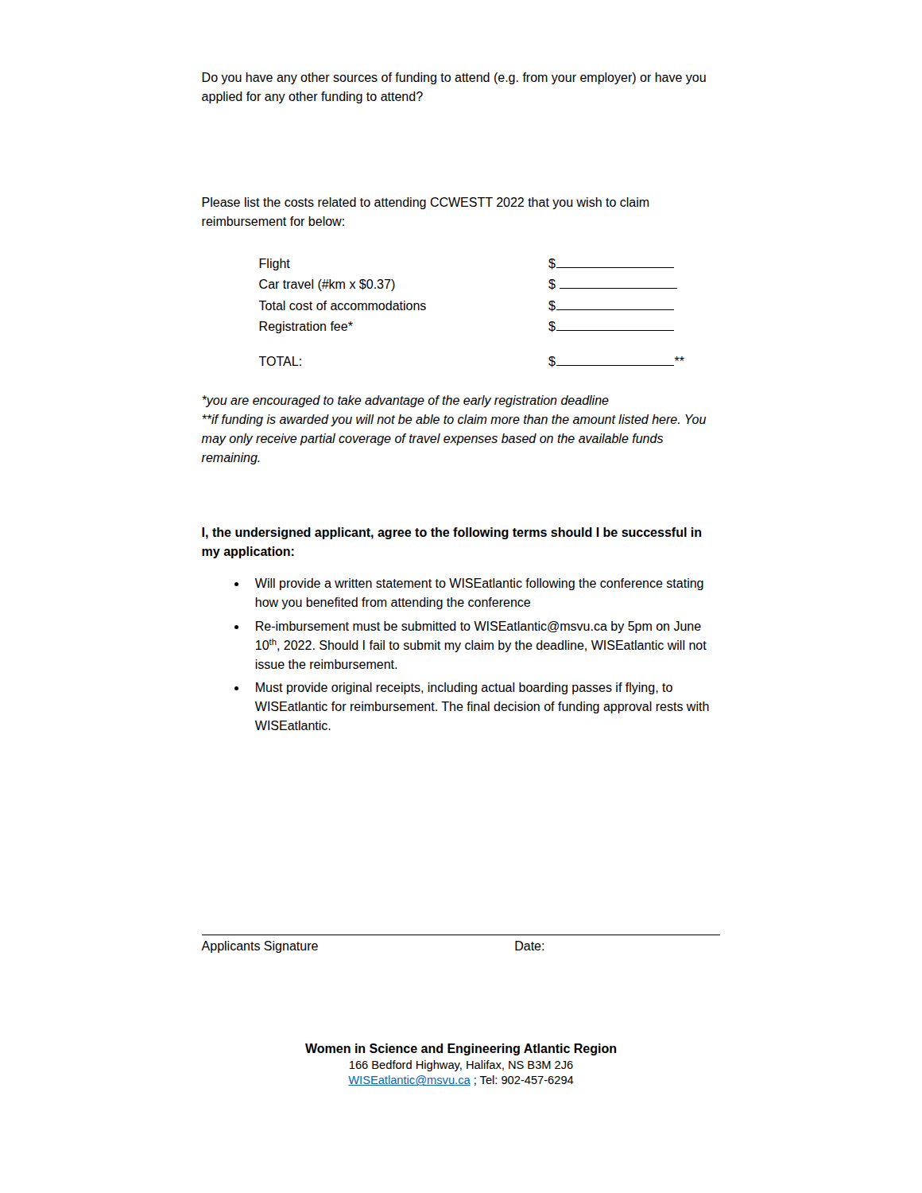Do you have any other sources of funding to attend (e.g. from your employer) or have you applied for any other funding to attend?
Please list the costs related to attending CCWESTT 2022 that you wish to claim reimbursement for below:
| Flight | $ |
| Car travel (#km x $0.37) | $ |
| Total cost of accommodations | $ |
| Registration fee* | $ |
| TOTAL: | $ ** |
*you are encouraged to take advantage of the early registration deadline
**if funding is awarded you will not be able to claim more than the amount listed here. You may only receive partial coverage of travel expenses based on the available funds remaining.
I, the undersigned applicant, agree to the following terms should I be successful in my application:
Will provide a written statement to WISEatlantic following the conference stating how you benefited from attending the conference
Re-imbursement must be submitted to WISEatlantic@msvu.ca by 5pm on June 10th, 2022. Should I fail to submit my claim by the deadline, WISEatlantic will not issue the reimbursement.
Must provide original receipts, including actual boarding passes if flying, to WISEatlantic for reimbursement. The final decision of funding approval rests with WISEatlantic.
Applicants Signature
Date:
Women in Science and Engineering Atlantic Region
166 Bedford Highway, Halifax, NS B3M 2J6
WISEatlantic@msvu.ca ; Tel: 902-457-6294